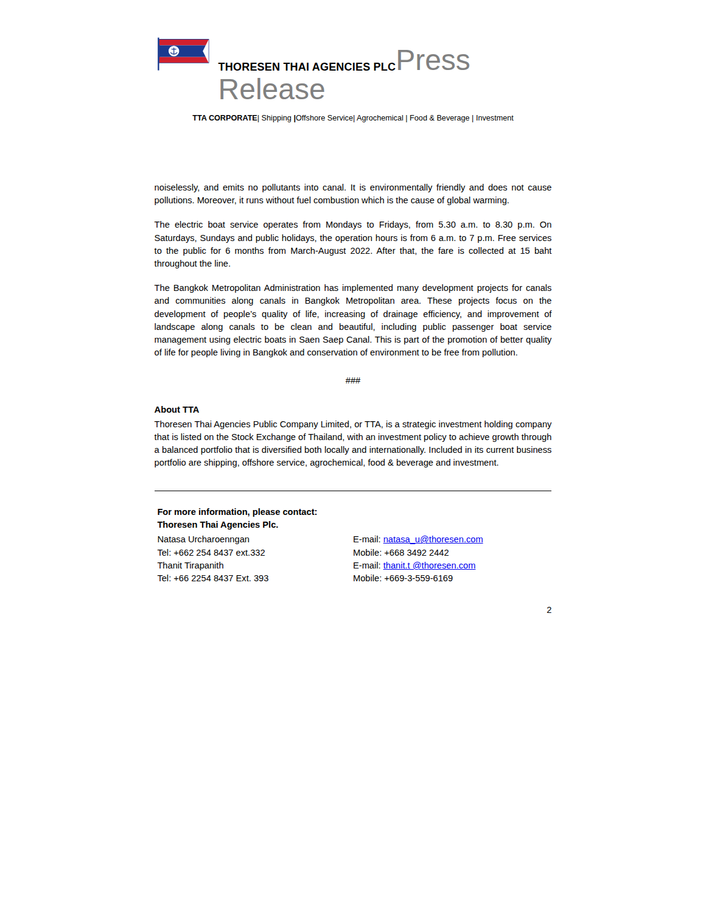THORESEN THAI AGENCIES PLC Press Release
TTA CORPORATE| Shipping |Offshore Service| Agrochemical | Food & Beverage | Investment
noiselessly, and emits no pollutants into canal. It is environmentally friendly and does not cause pollutions. Moreover, it runs without fuel combustion which is the cause of global warming.
The electric boat service operates from Mondays to Fridays, from 5.30 a.m. to 8.30 p.m. On Saturdays, Sundays and public holidays, the operation hours is from 6 a.m. to 7 p.m. Free services to the public for 6 months from March-August 2022. After that, the fare is collected at 15 baht throughout the line.
The Bangkok Metropolitan Administration has implemented many development projects for canals and communities along canals in Bangkok Metropolitan area. These projects focus on the development of people’s quality of life, increasing of drainage efficiency, and improvement of landscape along canals to be clean and beautiful, including public passenger boat service management using electric boats in Saen Saep Canal. This is part of the promotion of better quality of life for people living in Bangkok and conservation of environment to be free from pollution.
###
About TTA
Thoresen Thai Agencies Public Company Limited, or TTA, is a strategic investment holding company that is listed on the Stock Exchange of Thailand, with an investment policy to achieve growth through a balanced portfolio that is diversified both locally and internationally. Included in its current business portfolio are shipping, offshore service, agrochemical, food & beverage and investment.
For more information, please contact:
Thoresen Thai Agencies Plc.
| Natasa Urcharoenngan | E-mail: natasa_u@thoresen.com |
| Tel: +662 254 8437 ext.332 | Mobile: +668 3492 2442 |
| Thanit Tirapanith | E-mail: thanit.t @thoresen.com |
| Tel: +66 2254 8437 Ext. 393 | Mobile: +669-3-559-6169 |
2